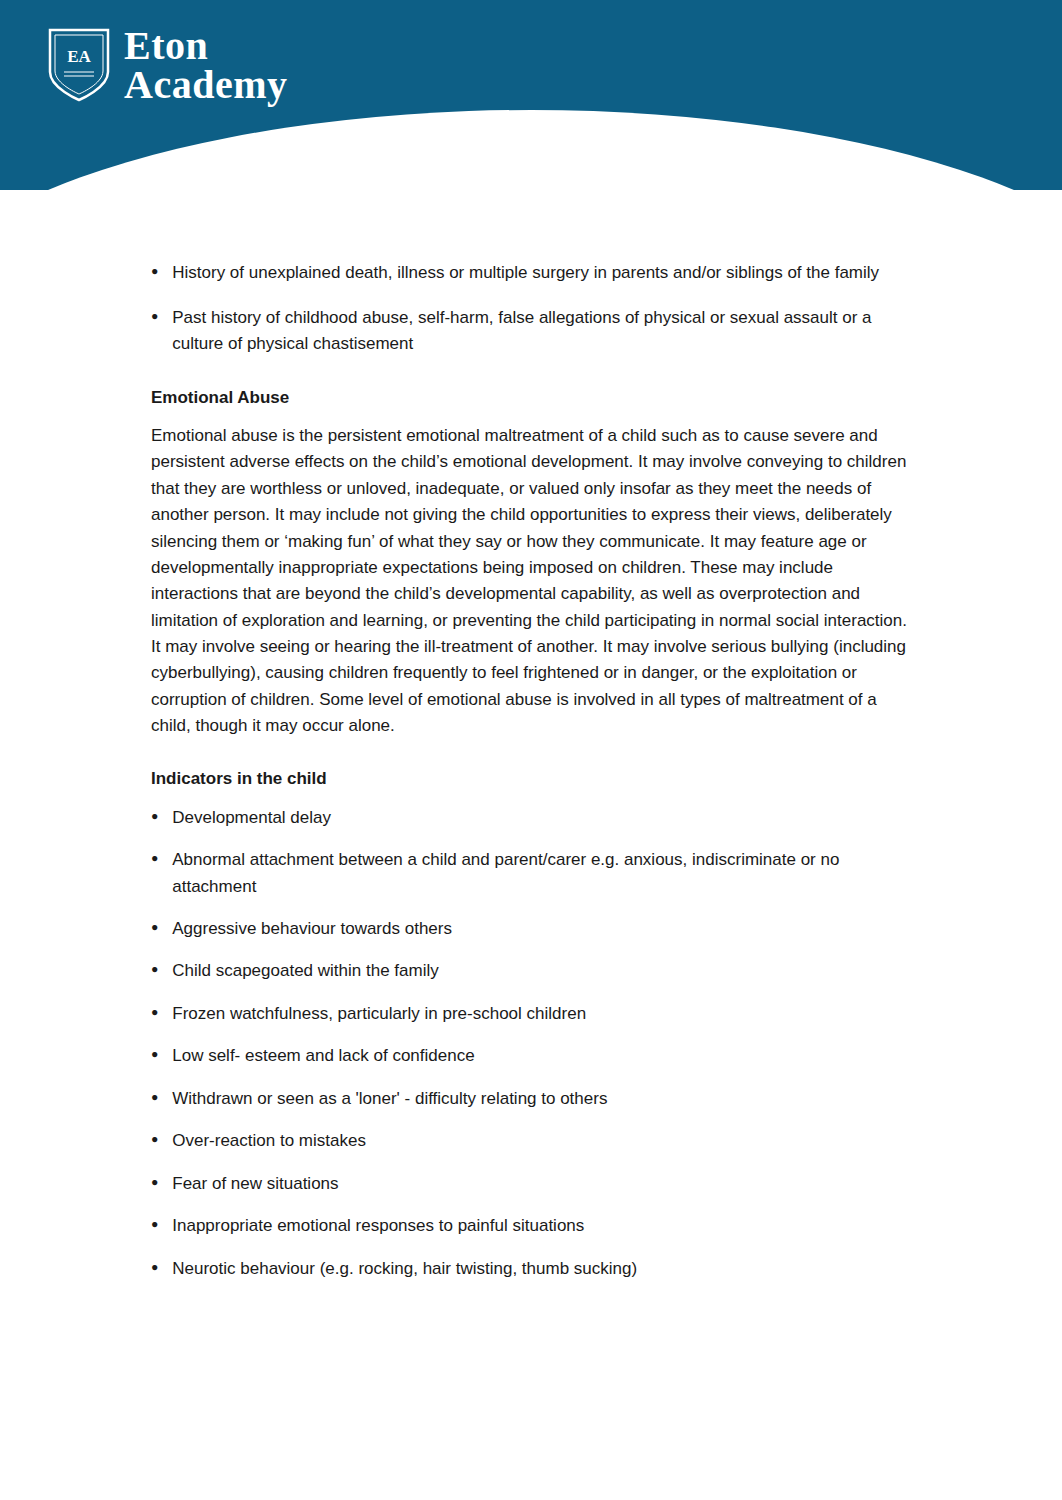EA
Eton
Academy
History of unexplained death, illness or multiple surgery in parents and/or siblings of the family
Past history of childhood abuse, self-harm, false allegations of physical or sexual assault or a culture of physical chastisement
Emotional Abuse
Emotional abuse is the persistent emotional maltreatment of a child such as to cause severe and persistent adverse effects on the child’s emotional development. It may involve conveying to children that they are worthless or unloved, inadequate, or valued only insofar as they meet the needs of another person. It may include not giving the child opportunities to express their views, deliberately silencing them or ‘making fun’ of what they say or how they communicate. It may feature age or developmentally inappropriate expectations being imposed on children. These may include interactions that are beyond the child’s developmental capability, as well as overprotection and limitation of exploration and learning, or preventing the child participating in normal social interaction. It may involve seeing or hearing the ill-treatment of another. It may involve serious bullying (including cyberbullying), causing children frequently to feel frightened or in danger, or the exploitation or corruption of children. Some level of emotional abuse is involved in all types of maltreatment of a child, though it may occur alone.
Indicators in the child
Developmental delay
Abnormal attachment between a child and parent/carer e.g. anxious, indiscriminate or no attachment
Aggressive behaviour towards others
Child scapegoated within the family
Frozen watchfulness, particularly in pre-school children
Low self- esteem and lack of confidence
Withdrawn or seen as a 'loner' - difficulty relating to others
Over-reaction to mistakes
Fear of new situations
Inappropriate emotional responses to painful situations
Neurotic behaviour (e.g. rocking, hair twisting, thumb sucking)